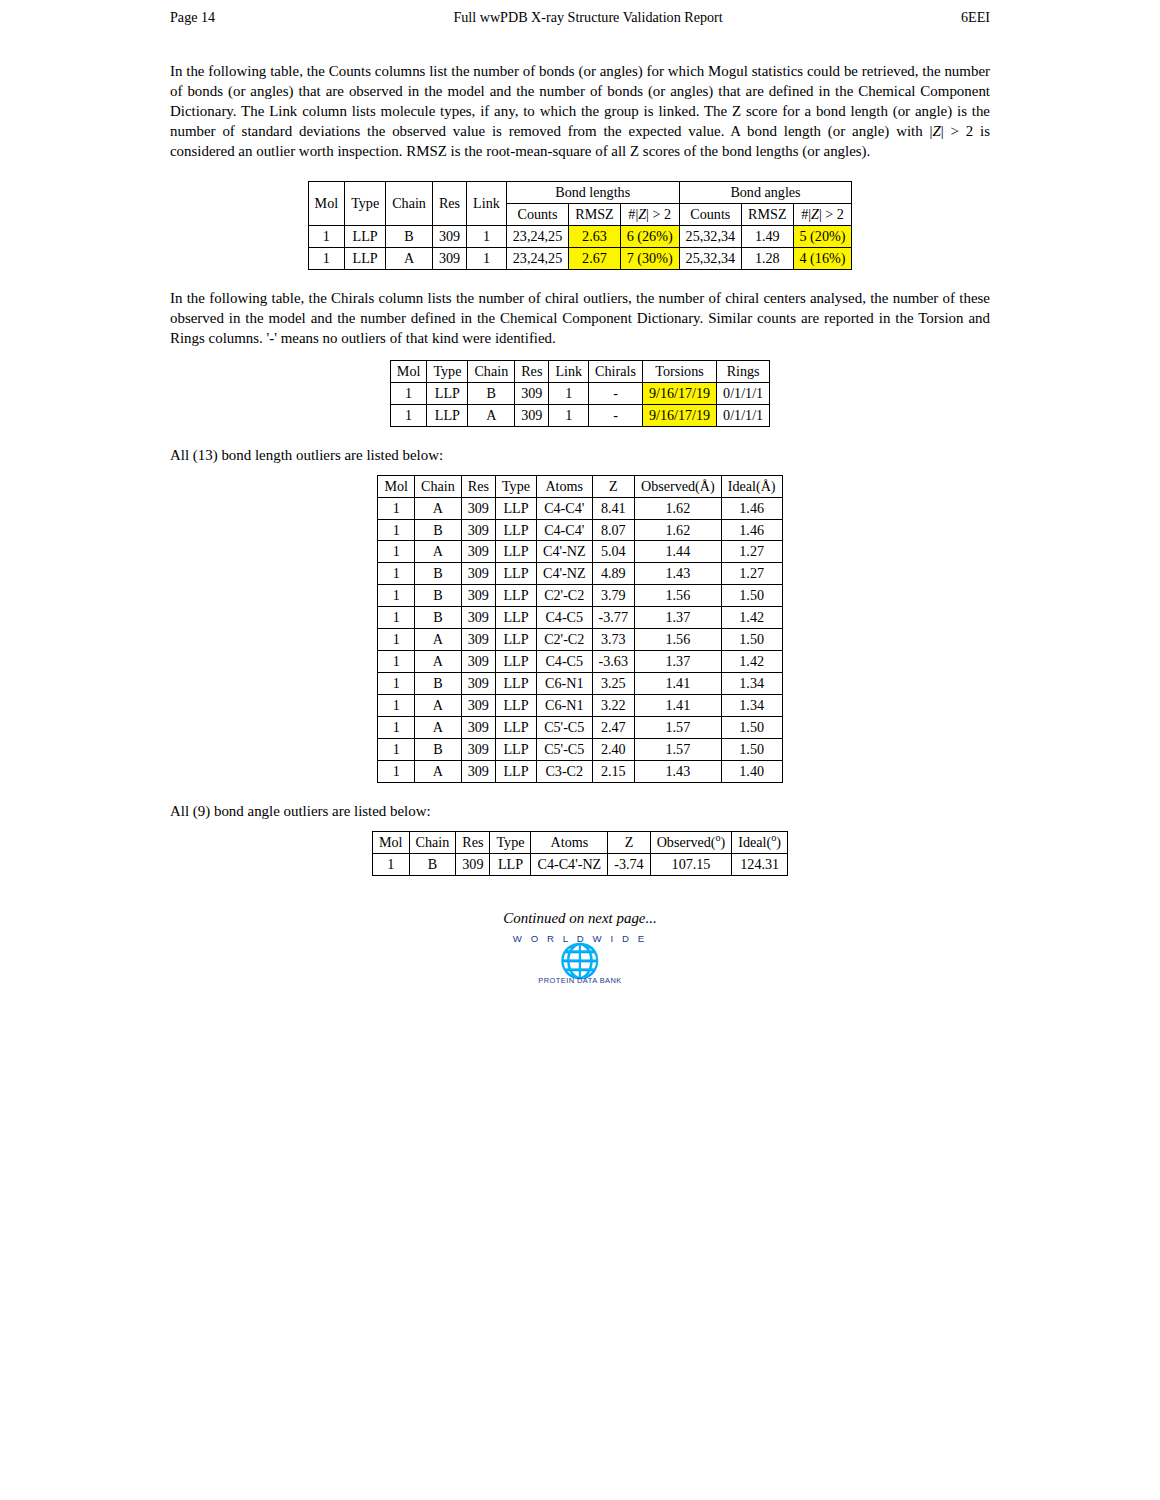Page 14
Full wwPDB X-ray Structure Validation Report
6EEI
In the following table, the Counts columns list the number of bonds (or angles) for which Mogul statistics could be retrieved, the number of bonds (or angles) that are observed in the model and the number of bonds (or angles) that are defined in the Chemical Component Dictionary. The Link column lists molecule types, if any, to which the group is linked. The Z score for a bond length (or angle) is the number of standard deviations the observed value is removed from the expected value. A bond length (or angle) with |Z| > 2 is considered an outlier worth inspection. RMSZ is the root-mean-square of all Z scores of the bond lengths (or angles).
| Mol | Type | Chain | Res | Link | Bond lengths | Bond angles |
| --- | --- | --- | --- | --- | --- | --- |
| Counts | RMSZ | #/ Z / > 2 | Counts | RMSZ | #/ Z / > 2 |
| 1 | LLP | B | 309 | 1 | 23,24,25 | 2.63 | 6 (26%) | 25,32,34 | 1.49 | 5 (20%) |
| 1 | LLP | A | 309 | 1 | 23,24,25 | 2.67 | 7 (30%) | 25,32,34 | 1.28 | 4 (16%) |
In the following table, the Chirals column lists the number of chiral outliers, the number of chiral centers analysed, the number of these observed in the model and the number defined in the Chemical Component Dictionary. Similar counts are reported in the Torsion and Rings columns. '-' means no outliers of that kind were identified.
| Mol | Type | Chain | Res | Link | Chirals | Torsions | Rings |
| --- | --- | --- | --- | --- | --- | --- | --- |
| 1 | LLP | B | 309 | 1 | - | 9/16/17/19 | 0/1/1/1 |
| 1 | LLP | A | 309 | 1 | - | 9/16/17/19 | 0/1/1/1 |
All (13) bond length outliers are listed below:
| Mol | Chain | Res | Type | Atoms | Z | Observed(Å) | Ideal(Å) |
| --- | --- | --- | --- | --- | --- | --- | --- |
| 1 | A | 309 | LLP | C4-C4' | 8.41 | 1.62 | 1.46 |
| 1 | B | 309 | LLP | C4-C4' | 8.07 | 1.62 | 1.46 |
| 1 | A | 309 | LLP | C4'-NZ | 5.04 | 1.44 | 1.27 |
| 1 | B | 309 | LLP | C4'-NZ | 4.89 | 1.43 | 1.27 |
| 1 | B | 309 | LLP | C2'-C2 | 3.79 | 1.56 | 1.50 |
| 1 | B | 309 | LLP | C4-C5 | -3.77 | 1.37 | 1.42 |
| 1 | A | 309 | LLP | C2'-C2 | 3.73 | 1.56 | 1.50 |
| 1 | A | 309 | LLP | C4-C5 | -3.63 | 1.37 | 1.42 |
| 1 | B | 309 | LLP | C6-N1 | 3.25 | 1.41 | 1.34 |
| 1 | A | 309 | LLP | C6-N1 | 3.22 | 1.41 | 1.34 |
| 1 | A | 309 | LLP | C5'-C5 | 2.47 | 1.57 | 1.50 |
| 1 | B | 309 | LLP | C5'-C5 | 2.40 | 1.57 | 1.50 |
| 1 | A | 309 | LLP | C3-C2 | 2.15 | 1.43 | 1.40 |
All (9) bond angle outliers are listed below:
| Mol | Chain | Res | Type | Atoms | Z | Observed( o ) | Ideal( o ) |
| --- | --- | --- | --- | --- | --- | --- | --- |
| 1 | B | 309 | LLP | C4-C4'-NZ | -3.74 | 107.15 | 124.31 |
Continued on next page...
W O R L D W I D E
🌐
PROTEIN DATA BANK